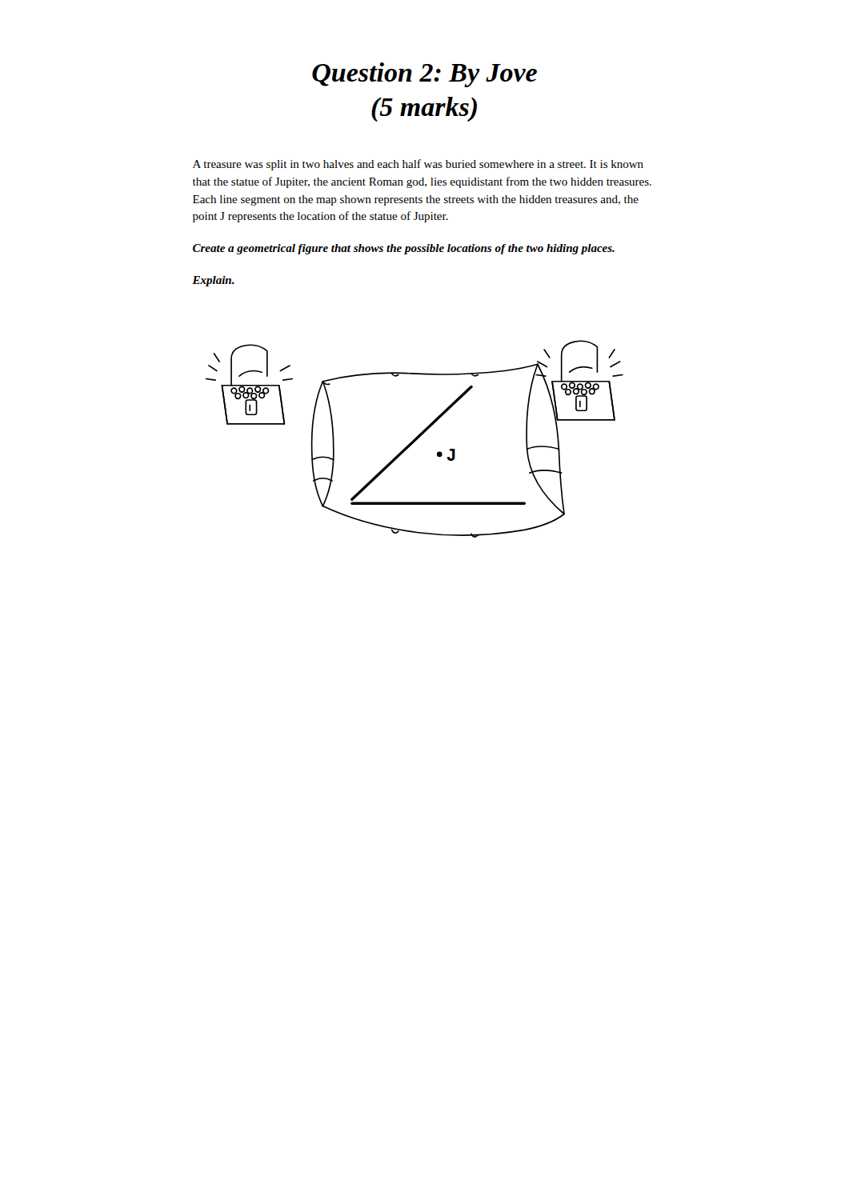Question 2: By Jove
(5 marks)
A treasure was split in two halves and each half was buried somewhere in a street. It is known that the statue of Jupiter, the ancient Roman god, lies equidistant from the two hidden treasures. Each line segment on the map shown represents the streets with the hidden treasures and, the point J represents the location of the statue of Jupiter.
Create a geometrical figure that shows the possible locations of the two hiding places.
Explain.
J